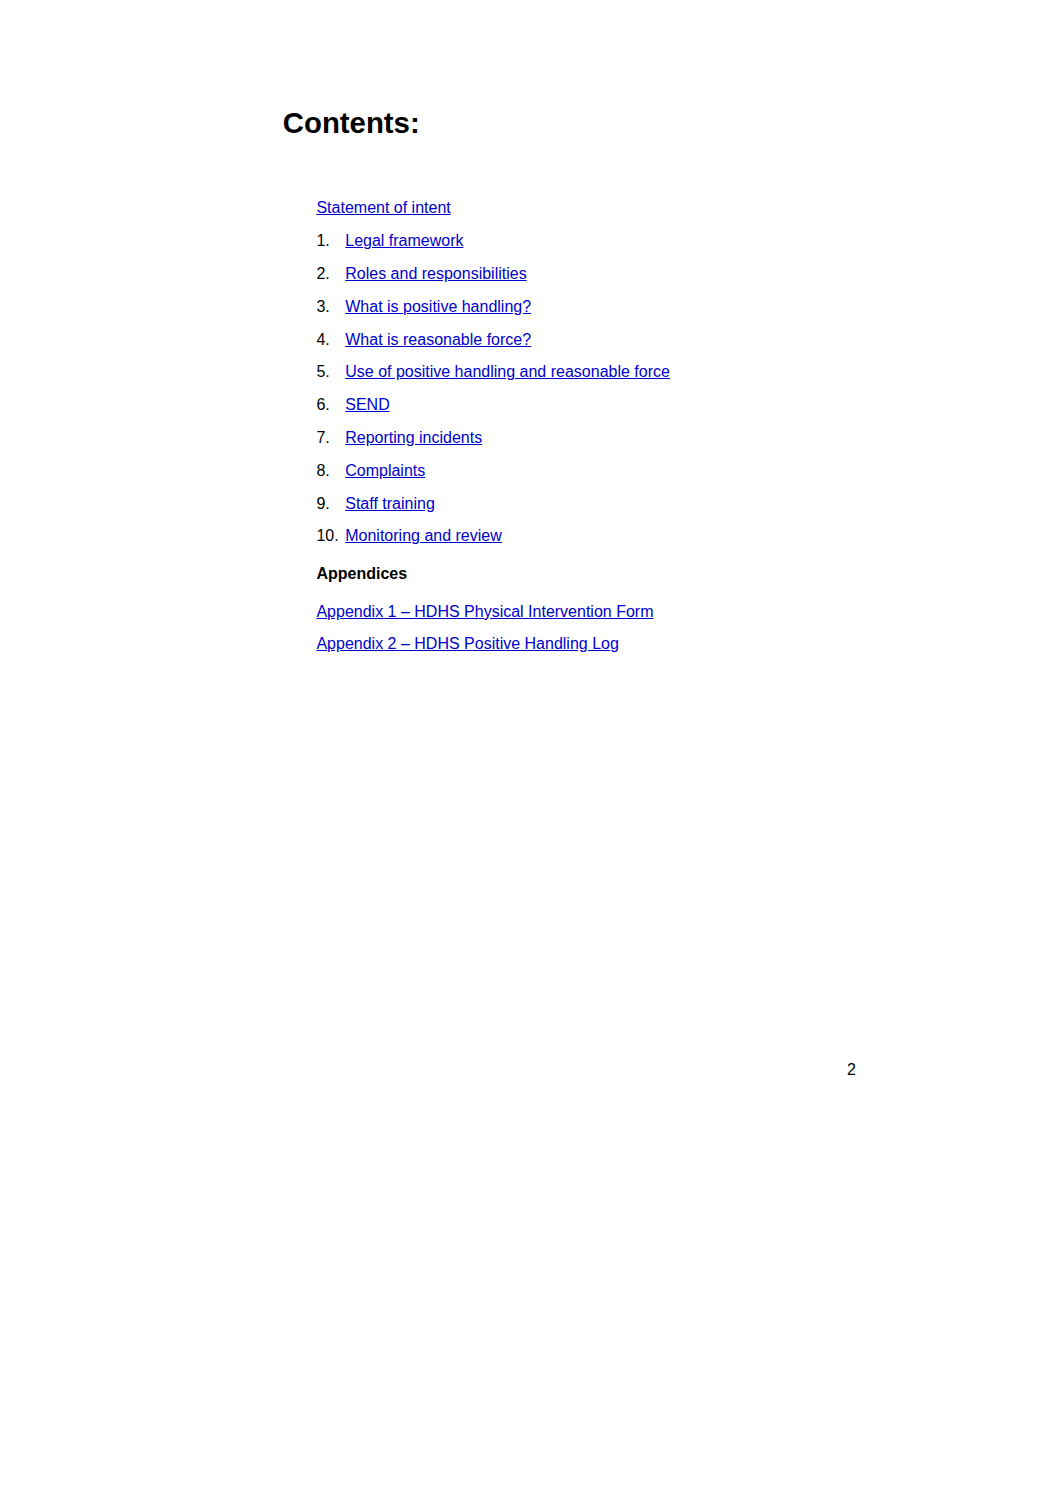Contents:
Statement of intent 1. Legal framework 2. Roles and responsibilities 3. What is positive handling? 4. What is reasonable force? 5. Use of positive handling and reasonable force 6. SEND 7. Reporting incidents 8. Complaints 9. Staff training 10. Monitoring and review
Appendices
Appendix 1 – HDHS Physical Intervention Form Appendix 2 – HDHS Positive Handling Log
2